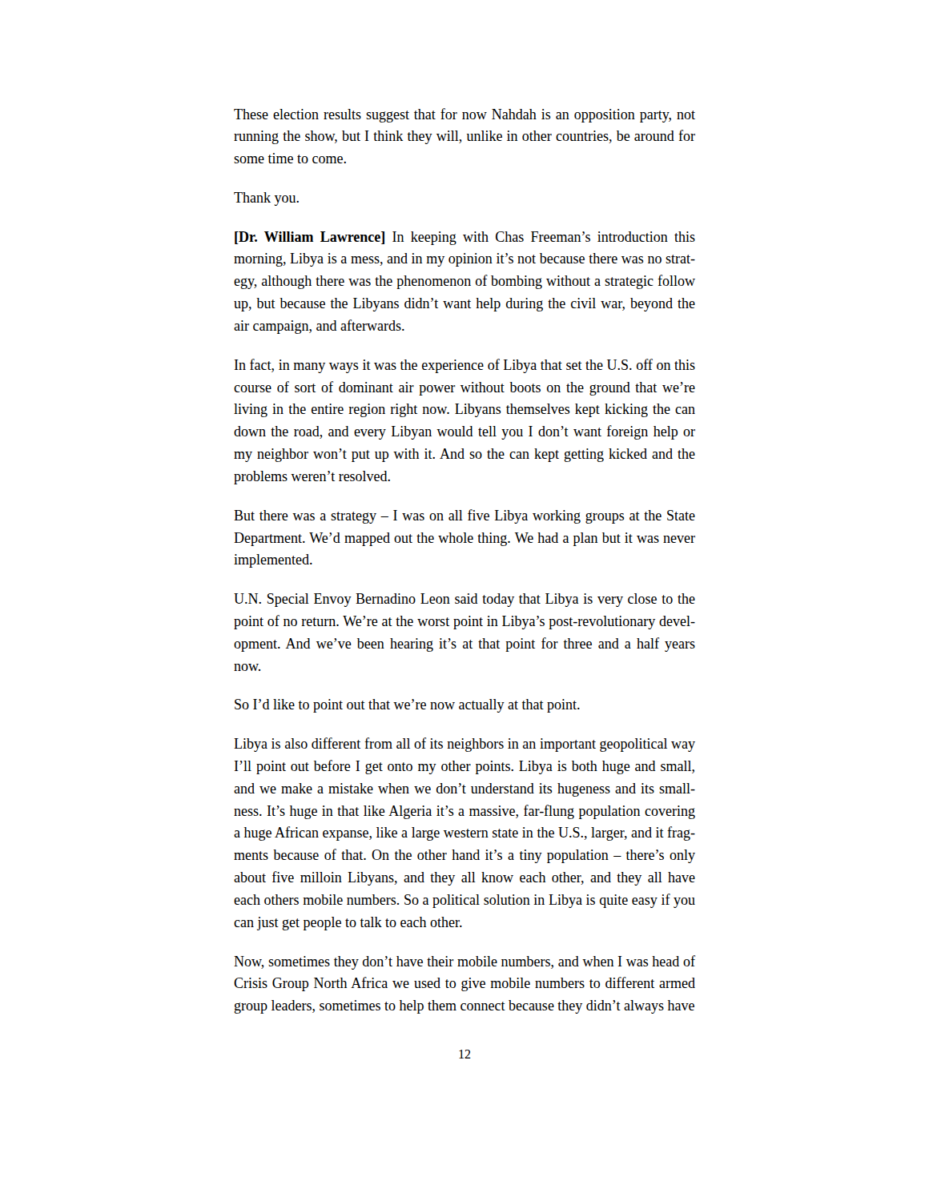These election results suggest that for now Nahdah is an opposition party, not running the show, but I think they will, unlike in other countries, be around for some time to come.
Thank you.
[Dr. William Lawrence] In keeping with Chas Freeman’s introduction this morning, Libya is a mess, and in my opinion it’s not because there was no strategy, although there was the phenomenon of bombing without a strategic follow up, but because the Libyans didn’t want help during the civil war, beyond the air campaign, and afterwards.
In fact, in many ways it was the experience of Libya that set the U.S. off on this course of sort of dominant air power without boots on the ground that we’re living in the entire region right now. Libyans themselves kept kicking the can down the road, and every Libyan would tell you I don’t want foreign help or my neighbor won’t put up with it. And so the can kept getting kicked and the problems weren’t resolved.
But there was a strategy – I was on all five Libya working groups at the State Department. We’d mapped out the whole thing. We had a plan but it was never implemented.
U.N. Special Envoy Bernadino Leon said today that Libya is very close to the point of no return. We’re at the worst point in Libya’s post-revolutionary development. And we’ve been hearing it’s at that point for three and a half years now.
So I’d like to point out that we’re now actually at that point.
Libya is also different from all of its neighbors in an important geopolitical way I’ll point out before I get onto my other points. Libya is both huge and small, and we make a mistake when we don’t understand its hugeness and its smallness. It’s huge in that like Algeria it’s a massive, far-flung population covering a huge African expanse, like a large western state in the U.S., larger, and it fragments because of that. On the other hand it’s a tiny population – there’s only about five milloin Libyans, and they all know each other, and they all have each others mobile numbers. So a political solution in Libya is quite easy if you can just get people to talk to each other.
Now, sometimes they don’t have their mobile numbers, and when I was head of Crisis Group North Africa we used to give mobile numbers to different armed group leaders, sometimes to help them connect because they didn’t always have
12